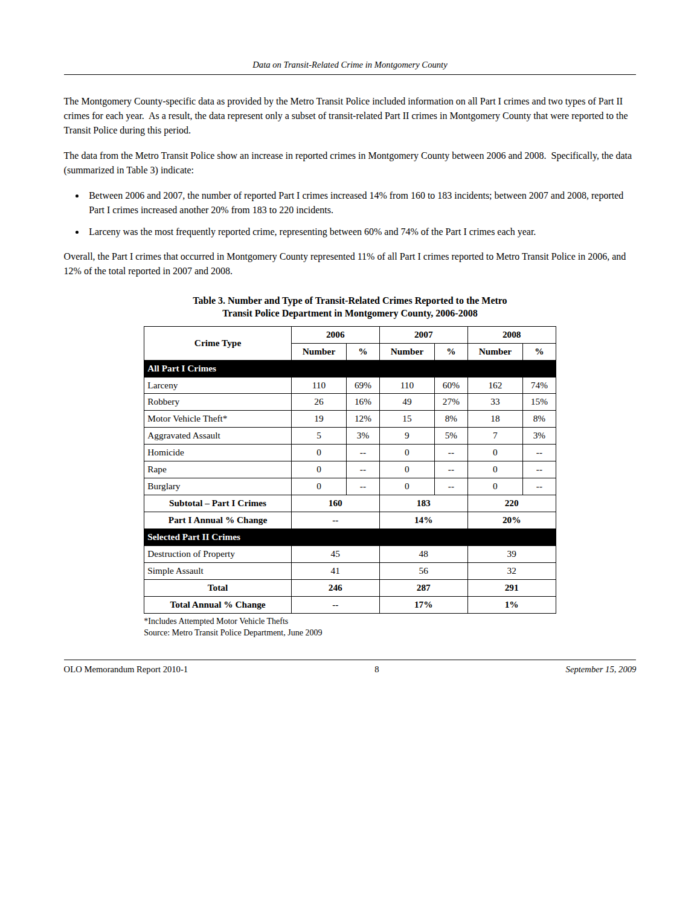Data on Transit-Related Crime in Montgomery County
The Montgomery County-specific data as provided by the Metro Transit Police included information on all Part I crimes and two types of Part II crimes for each year. As a result, the data represent only a subset of transit-related Part II crimes in Montgomery County that were reported to the Transit Police during this period.
The data from the Metro Transit Police show an increase in reported crimes in Montgomery County between 2006 and 2008. Specifically, the data (summarized in Table 3) indicate:
Between 2006 and 2007, the number of reported Part I crimes increased 14% from 160 to 183 incidents; between 2007 and 2008, reported Part I crimes increased another 20% from 183 to 220 incidents.
Larceny was the most frequently reported crime, representing between 60% and 74% of the Part I crimes each year.
Overall, the Part I crimes that occurred in Montgomery County represented 11% of all Part I crimes reported to Metro Transit Police in 2006, and 12% of the total reported in 2007 and 2008.
Table 3. Number and Type of Transit-Related Crimes Reported to the Metro
Transit Police Department in Montgomery County, 2006-2008
| Crime Type | 2006 | 2007 | 2008 |
| --- | --- | --- | --- |
| Number | % | Number | % | Number | % |
| All Part I Crimes | | | | | | |
| Larceny | 110 | 69% | 110 | 60% | 162 | 74% |
| Robbery | 26 | 16% | 49 | 27% | 33 | 15% |
| Motor Vehicle Theft* | 19 | 12% | 15 | 8% | 18 | 8% |
| Aggravated Assault | 5 | 3% | 9 | 5% | 7 | 3% |
| Homicide | 0 | -- | 0 | -- | 0 | -- |
| Rape | 0 | -- | 0 | -- | 0 | -- |
| Burglary | 0 | -- | 0 | -- | 0 | -- |
| Subtotal – Part I Crimes | 160 | 183 | 220 |
| Part I Annual % Change | -- | 14% | 20% |
| Selected Part II Crimes | | | | | | |
| Destruction of Property | 45 | 48 | 39 |
| Simple Assault | 41 | 56 | 32 |
| Total | 246 | 287 | 291 |
| Total Annual % Change | -- | 17% | 1% |
*Includes Attempted Motor Vehicle Thefts
Source: Metro Transit Police Department, June 2009
OLO Memorandum Report 2010-1
8
September 15, 2009